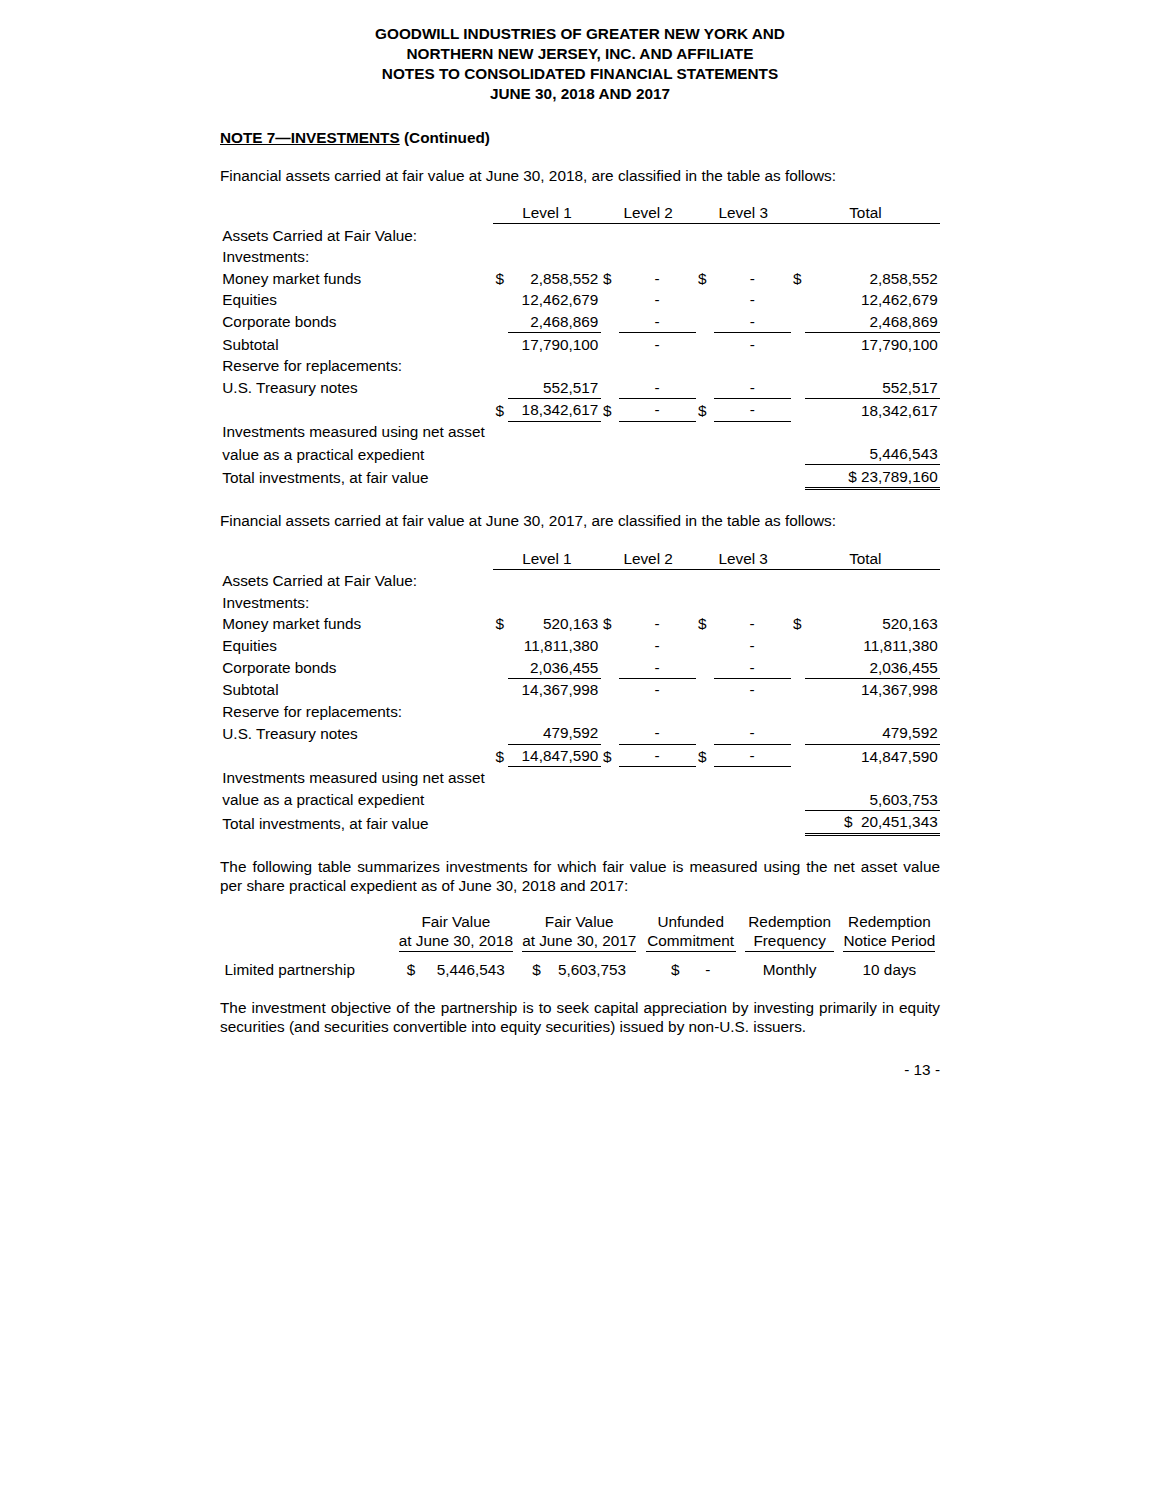GOODWILL INDUSTRIES OF GREATER NEW YORK AND
NORTHERN NEW JERSEY, INC. AND AFFILIATE
NOTES TO CONSOLIDATED FINANCIAL STATEMENTS
JUNE 30, 2018 AND 2017
NOTE 7—INVESTMENTS (Continued)
Financial assets carried at fair value at June 30, 2018, are classified in the table as follows:
| | Level 1 | Level 2 | Level 3 | Total |
| --- | --- | --- | --- | --- |
| Assets Carried at Fair Value: | |
| Investments: | |
| Money market funds | $ | 2,858,552 | $ | - | $ | - | $ | 2,858,552 |
| Equities | | 12,462,679 | | - | | - | | 12,462,679 |
| Corporate bonds | | 2,468,869 | | - | | - | | 2,468,869 |
| Subtotal | | 17,790,100 | | - | | - | | 17,790,100 |
| Reserve for replacements: | |
| U.S. Treasury notes | | 552,517 | | - | | - | | 552,517 |
| | $ | 18,342,617 | $ | - | $ | - | | 18,342,617 |
| Investments measured using net asset | |
| value as a practical expedient | | | | | | | | 5,446,543 |
| Total investments, at fair value | | | | | | | | $ 23,789,160 |
Financial assets carried at fair value at June 30, 2017, are classified in the table as follows:
| | Level 1 | Level 2 | Level 3 | Total |
| --- | --- | --- | --- | --- |
| Assets Carried at Fair Value: | |
| Investments: | |
| Money market funds | $ | 520,163 | $ | - | $ | - | $ | 520,163 |
| Equities | | 11,811,380 | | - | | - | | 11,811,380 |
| Corporate bonds | | 2,036,455 | | - | | - | | 2,036,455 |
| Subtotal | | 14,367,998 | | - | | - | | 14,367,998 |
| Reserve for replacements: | |
| U.S. Treasury notes | | 479,592 | | - | | - | | 479,592 |
| | $ | 14,847,590 | $ | - | $ | - | | 14,847,590 |
| Investments measured using net asset | |
| value as a practical expedient | | | | | | | | 5,603,753 |
| Total investments, at fair value | | | | | | | | $ 20,451,343 |
The following table summarizes investments for which fair value is measured using the net asset value per share practical expedient as of June 30, 2018 and 2017:
| | Fair Value at June 30, 2018 | Fair Value at June 30, 2017 | Unfunded Commitment | Redemption Frequency | Redemption Notice Period |
| --- | --- | --- | --- | --- | --- |
| Limited partnership | $ 5,446,543 | $ 5,603,753 | $ - | Monthly | 10 days |
The investment objective of the partnership is to seek capital appreciation by investing primarily in equity securities (and securities convertible into equity securities) issued by non-U.S. issuers.
- 13 -